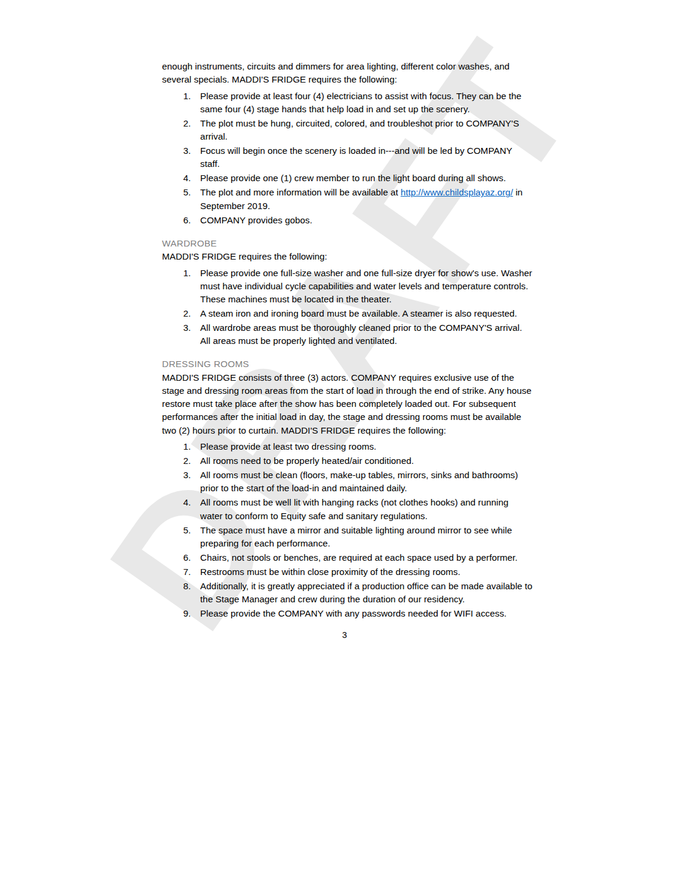DRAFT
enough instruments, circuits and dimmers for area lighting, different color washes, and several specials. MADDI'S FRIDGE requires the following:
Please provide at least four (4) electricians to assist with focus. They can be the same four (4) stage hands that help load in and set up the scenery.
The plot must be hung, circuited, colored, and troubleshot prior to COMPANY'S arrival.
Focus will begin once the scenery is loaded in---and will be led by COMPANY staff.
Please provide one (1) crew member to run the light board during all shows.
The plot and more information will be available at http://www.childsplayaz.org/ in September 2019.
COMPANY provides gobos.
Wardrobe
MADDI'S FRIDGE requires the following:
Please provide one full-size washer and one full-size dryer for show's use. Washer must have individual cycle capabilities and water levels and temperature controls. These machines must be located in the theater.
A steam iron and ironing board must be available. A steamer is also requested.
All wardrobe areas must be thoroughly cleaned prior to the COMPANY'S arrival. All areas must be properly lighted and ventilated.
Dressing Rooms
MADDI'S FRIDGE consists of three (3) actors. COMPANY requires exclusive use of the stage and dressing room areas from the start of load in through the end of strike. Any house restore must take place after the show has been completely loaded out. For subsequent performances after the initial load in day, the stage and dressing rooms must be available two (2) hours prior to curtain. MADDI'S FRIDGE requires the following:
Please provide at least two dressing rooms.
All rooms need to be properly heated/air conditioned.
All rooms must be clean (floors, make-up tables, mirrors, sinks and bathrooms) prior to the start of the load-in and maintained daily.
All rooms must be well lit with hanging racks (not clothes hooks) and running water to conform to Equity safe and sanitary regulations.
The space must have a mirror and suitable lighting around mirror to see while preparing for each performance.
Chairs, not stools or benches, are required at each space used by a performer.
Restrooms must be within close proximity of the dressing rooms.
Additionally, it is greatly appreciated if a production office can be made available to the Stage Manager and crew during the duration of our residency.
Please provide the COMPANY with any passwords needed for WIFI access.
3